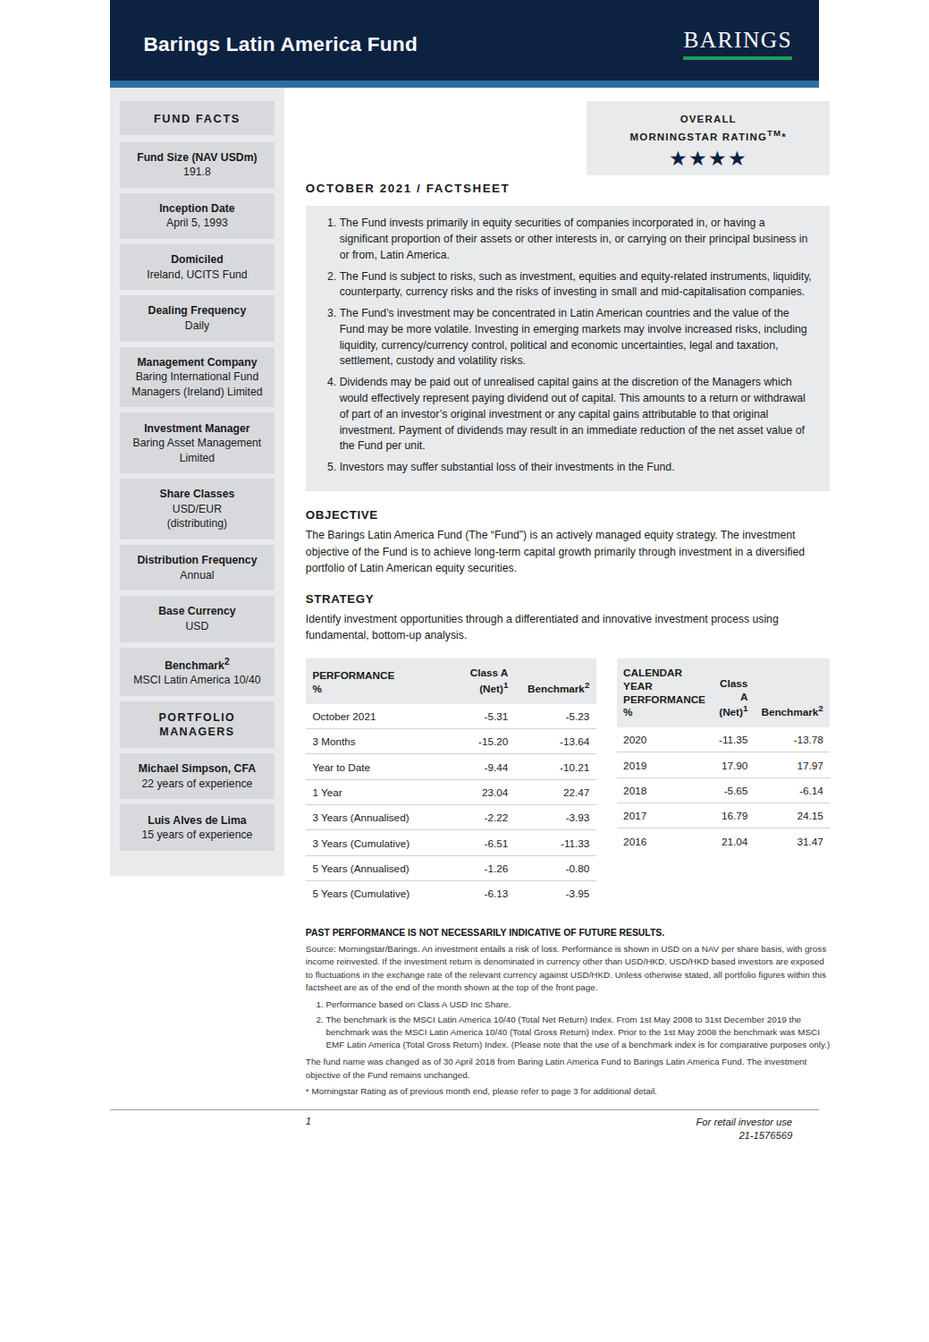Barings Latin America Fund
BARINGS
FUND FACTS
Fund Size (NAV USDm) 191.8
Inception Date April 5, 1993
Domiciled Ireland, UCITS Fund
Dealing Frequency Daily
Management Company Baring International Fund Managers (Ireland) Limited
Investment Manager Baring Asset Management Limited
Share Classes USD/EUR
(distributing)
Distribution Frequency Annual
Base Currency USD
Benchmark2 MSCI Latin America 10/40
PORTFOLIO
MANAGERS
Michael Simpson, CFA 22 years of experience
Luis Alves de Lima 15 years of experience
OVERALL
MORNINGSTAR RATINGTM*
★★★★
OCTOBER 2021 / FACTSHEET
The Fund invests primarily in equity securities of companies incorporated in, or having a significant proportion of their assets or other interests in, or carrying on their principal business in or from, Latin America.
The Fund is subject to risks, such as investment, equities and equity-related instruments, liquidity, counterparty, currency risks and the risks of investing in small and mid-capitalisation companies.
The Fund’s investment may be concentrated in Latin American countries and the value of the Fund may be more volatile. Investing in emerging markets may involve increased risks, including liquidity, currency/currency control, political and economic uncertainties, legal and taxation, settlement, custody and volatility risks.
Dividends may be paid out of unrealised capital gains at the discretion of the Managers which would effectively represent paying dividend out of capital. This amounts to a return or withdrawal of part of an investor’s original investment or any capital gains attributable to that original investment. Payment of dividends may result in an immediate reduction of the net asset value of the Fund per unit.
Investors may suffer substantial loss of their investments in the Fund.
OBJECTIVE
The Barings Latin America Fund (The “Fund”) is an actively managed equity strategy. The investment objective of the Fund is to achieve long-term capital growth primarily through investment in a diversified portfolio of Latin American equity securities.
STRATEGY
Identify investment opportunities through a differentiated and innovative investment process using fundamental, bottom-up analysis.
| PERFORMANCE % | Class A (Net) 1 | Benchmark 2 |
| --- | --- | --- |
| October 2021 | -5.31 | -5.23 |
| 3 Months | -15.20 | -13.64 |
| Year to Date | -9.44 | -10.21 |
| 1 Year | 23.04 | 22.47 |
| 3 Years (Annualised) | -2.22 | -3.93 |
| 3 Years (Cumulative) | -6.51 | -11.33 |
| 5 Years (Annualised) | -1.26 | -0.80 |
| 5 Years (Cumulative) | -6.13 | -3.95 |
| CALENDAR YEAR PERFORMANCE % | Class A (Net) 1 | Benchmark 2 |
| --- | --- | --- |
| 2020 | -11.35 | -13.78 |
| 2019 | 17.90 | 17.97 |
| 2018 | -5.65 | -6.14 |
| 2017 | 16.79 | 24.15 |
| 2016 | 21.04 | 31.47 |
PAST PERFORMANCE IS NOT NECESSARILY INDICATIVE OF FUTURE RESULTS.
Source: Morningstar/Barings. An investment entails a risk of loss. Performance is shown in USD on a NAV per share basis, with gross income reinvested. If the investment return is denominated in currency other than USD/HKD, USD/HKD based investors are exposed to fluctuations in the exchange rate of the relevant currency against USD/HKD. Unless otherwise stated, all portfolio figures within this factsheet are as of the end of the month shown at the top of the front page.
Performance based on Class A USD Inc Share.
The benchmark is the MSCI Latin America 10/40 (Total Net Return) Index. From 1st May 2008 to 31st December 2019 the benchmark was the MSCI Latin America 10/40 (Total Gross Return) Index. Prior to the 1st May 2008 the benchmark was MSCI EMF Latin America (Total Gross Return) Index. (Please note that the use of a benchmark index is for comparative purposes only.)
The fund name was changed as of 30 April 2018 from Baring Latin America Fund to Barings Latin America Fund. The investment objective of the Fund remains unchanged.
* Morningstar Rating as of previous month end, please refer to page 3 for additional detail.
1
For retail investor use
21-1576569